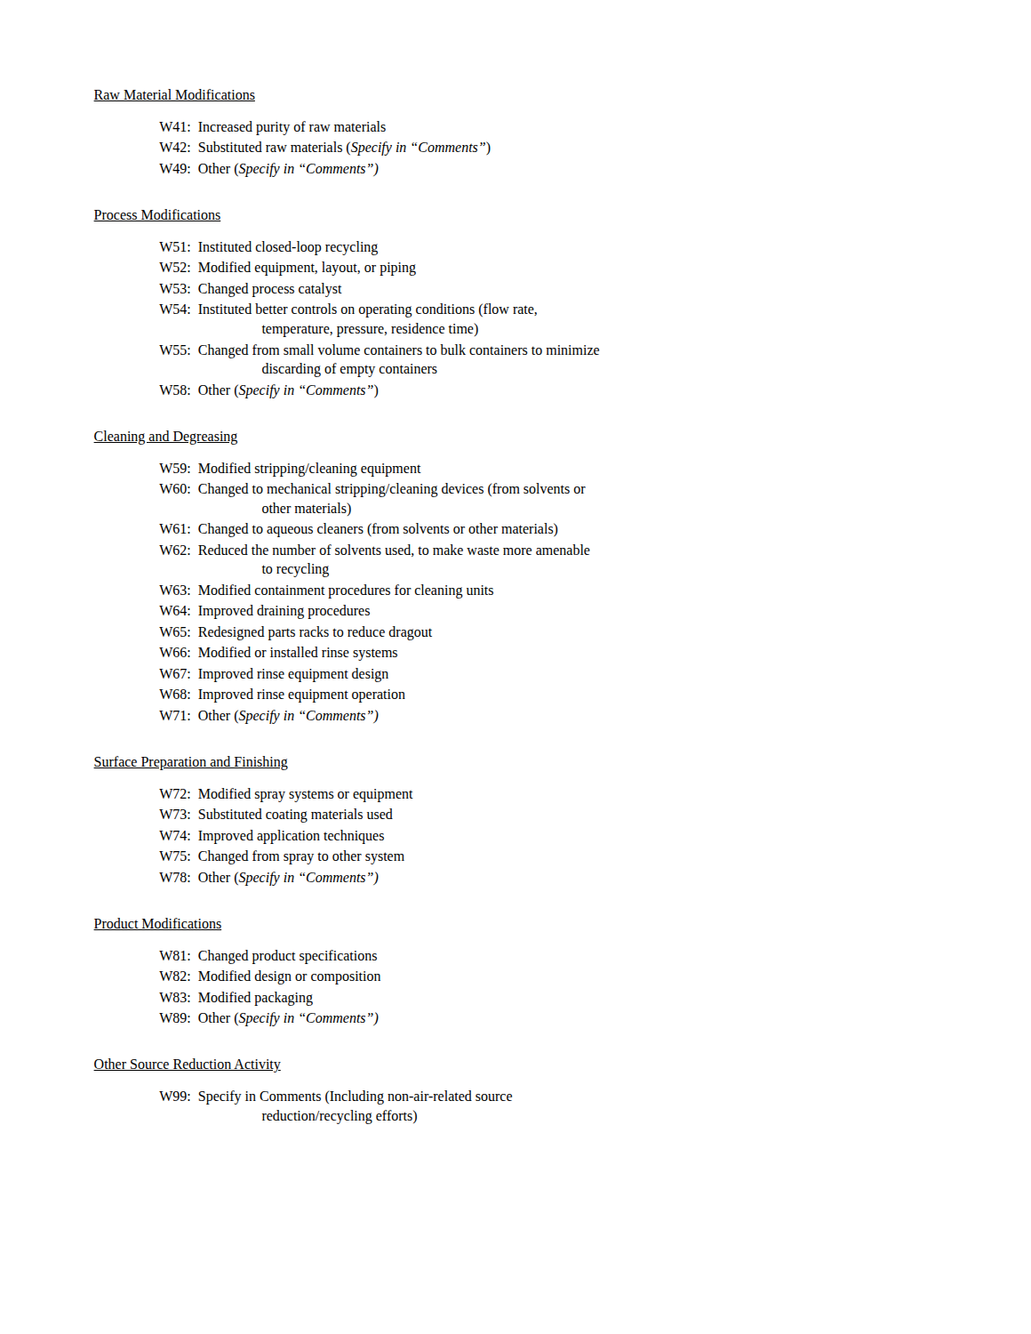Raw Material Modifications
W41: Increased purity of raw materials
W42: Substituted raw materials (Specify in “Comments”)
W49: Other (Specify in “Comments”)
Process Modifications
W51: Instituted closed-loop recycling
W52: Modified equipment, layout, or piping
W53: Changed process catalyst
W54: Instituted better controls on operating conditions (flow rate,temperature, pressure, residence time)
W55: Changed from small volume containers to bulk containers to minimizediscarding of empty containers
W58: Other (Specify in “Comments”)
Cleaning and Degreasing
W59: Modified stripping/cleaning equipment
W60: Changed to mechanical stripping/cleaning devices (from solvents orother materials)
W61: Changed to aqueous cleaners (from solvents or other materials)
W62: Reduced the number of solvents used, to make waste more amenableto recycling
W63: Modified containment procedures for cleaning units
W64: Improved draining procedures
W65: Redesigned parts racks to reduce dragout
W66: Modified or installed rinse systems
W67: Improved rinse equipment design
W68: Improved rinse equipment operation
W71: Other (Specify in “Comments”)
Surface Preparation and Finishing
W72: Modified spray systems or equipment
W73: Substituted coating materials used
W74: Improved application techniques
W75: Changed from spray to other system
W78: Other (Specify in “Comments”)
Product Modifications
W81: Changed product specifications
W82: Modified design or composition
W83: Modified packaging
W89: Other (Specify in “Comments”)
Other Source Reduction Activity
W99: Specify in Comments (Including non-air-related sourcereduction/recycling efforts)